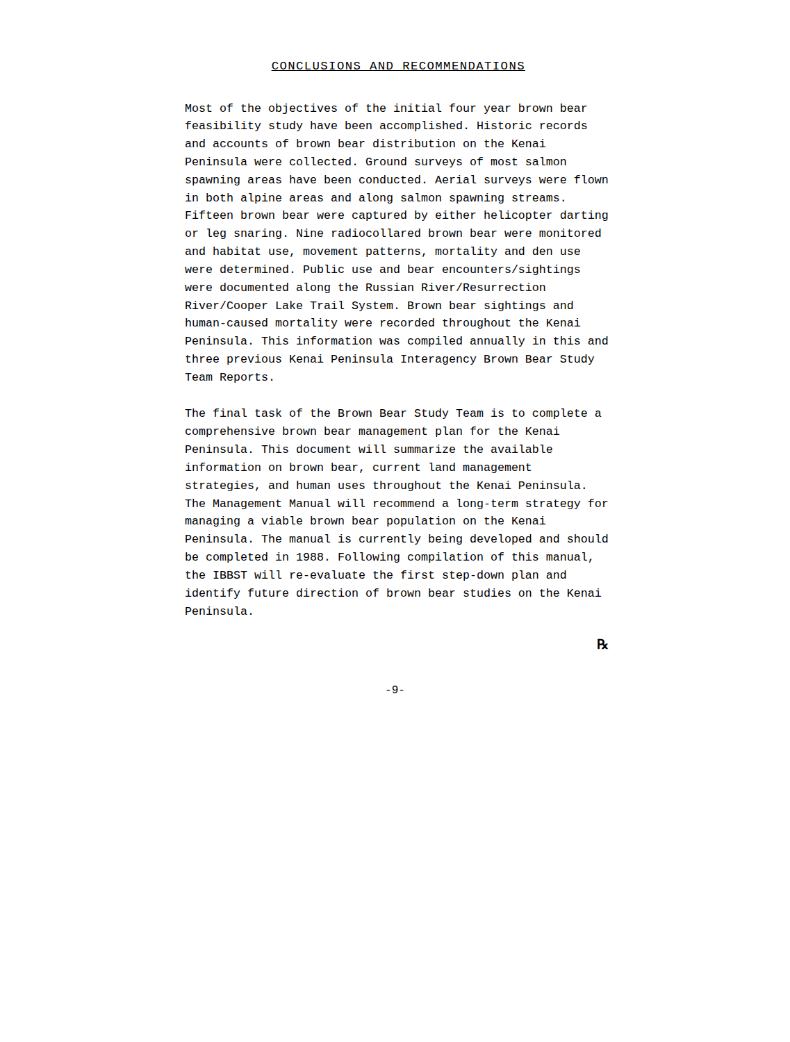CONCLUSIONS AND RECOMMENDATIONS
Most of the objectives of the initial four year brown bear feasibility study have been accomplished. Historic records and accounts of brown bear distribution on the Kenai Peninsula were collected. Ground surveys of most salmon spawning areas have been conducted. Aerial surveys were flown in both alpine areas and along salmon spawning streams. Fifteen brown bear were captured by either helicopter darting or leg snaring. Nine radiocollared brown bear were monitored and habitat use, movement patterns, mortality and den use were determined. Public use and bear encounters/sightings were documented along the Russian River/Resurrection River/Cooper Lake Trail System. Brown bear sightings and human-caused mortality were recorded throughout the Kenai Peninsula. This information was compiled annually in this and three previous Kenai Peninsula Interagency Brown Bear Study Team Reports.
The final task of the Brown Bear Study Team is to complete a comprehensive brown bear management plan for the Kenai Peninsula. This document will summarize the available information on brown bear, current land management strategies, and human uses throughout the Kenai Peninsula. The Management Manual will recommend a long-term strategy for managing a viable brown bear population on the Kenai Peninsula. The manual is currently being developed and should be completed in 1988. Following compilation of this manual, the IBBST will re-evaluate the first step-down plan and identify future direction of brown bear studies on the Kenai Peninsula.
℞
-9-